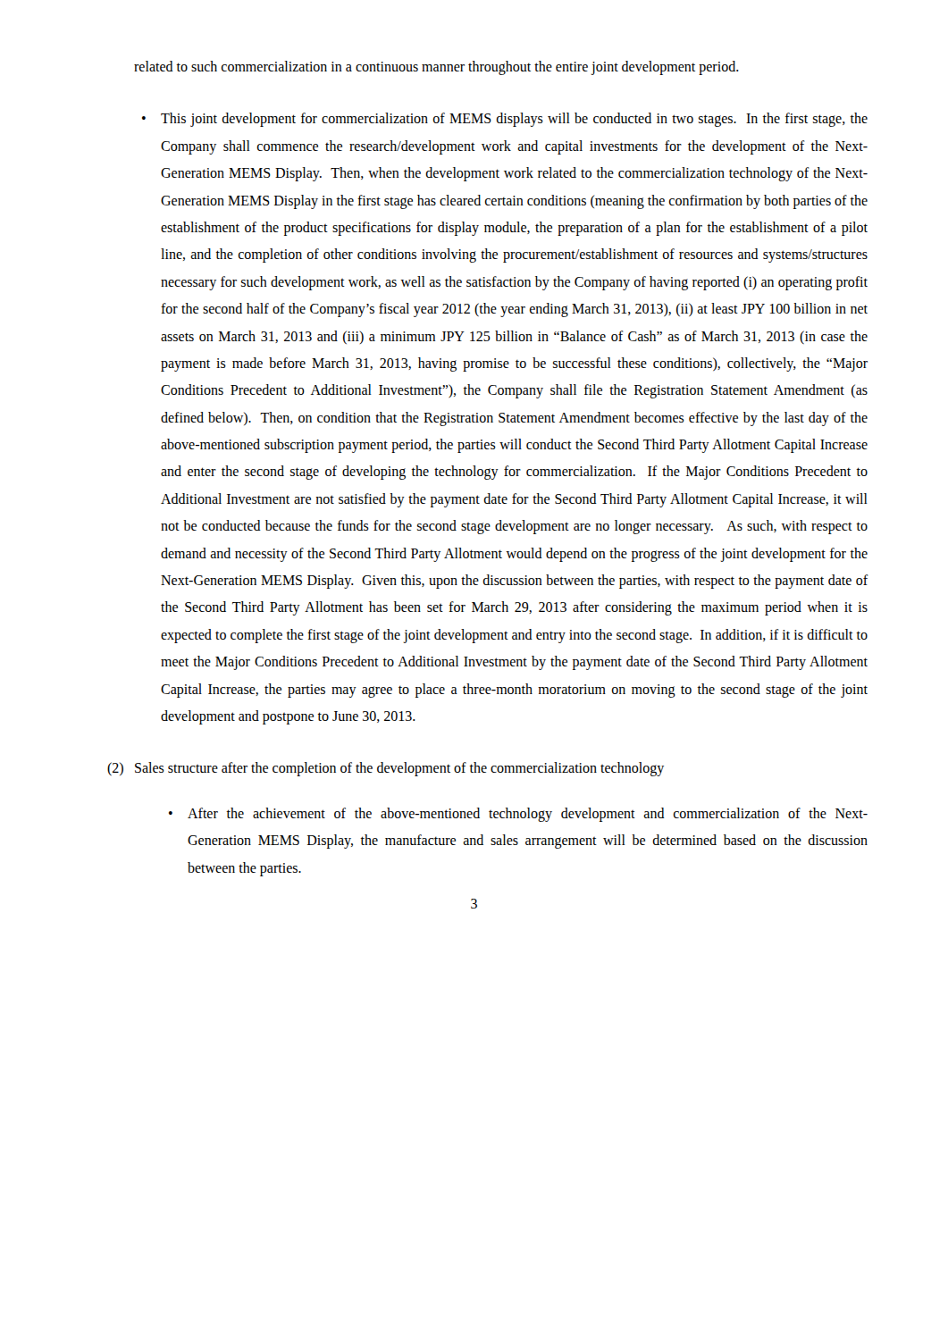related to such commercialization in a continuous manner throughout the entire joint development period.
This joint development for commercialization of MEMS displays will be conducted in two stages. In the first stage, the Company shall commence the research/development work and capital investments for the development of the Next-Generation MEMS Display. Then, when the development work related to the commercialization technology of the Next-Generation MEMS Display in the first stage has cleared certain conditions (meaning the confirmation by both parties of the establishment of the product specifications for display module, the preparation of a plan for the establishment of a pilot line, and the completion of other conditions involving the procurement/establishment of resources and systems/structures necessary for such development work, as well as the satisfaction by the Company of having reported (i) an operating profit for the second half of the Company’s fiscal year 2012 (the year ending March 31, 2013), (ii) at least JPY 100 billion in net assets on March 31, 2013 and (iii) a minimum JPY 125 billion in “Balance of Cash” as of March 31, 2013 (in case the payment is made before March 31, 2013, having promise to be successful these conditions), collectively, the “Major Conditions Precedent to Additional Investment”), the Company shall file the Registration Statement Amendment (as defined below). Then, on condition that the Registration Statement Amendment becomes effective by the last day of the above-mentioned subscription payment period, the parties will conduct the Second Third Party Allotment Capital Increase and enter the second stage of developing the technology for commercialization. If the Major Conditions Precedent to Additional Investment are not satisfied by the payment date for the Second Third Party Allotment Capital Increase, it will not be conducted because the funds for the second stage development are no longer necessary. As such, with respect to demand and necessity of the Second Third Party Allotment would depend on the progress of the joint development for the Next-Generation MEMS Display. Given this, upon the discussion between the parties, with respect to the payment date of the Second Third Party Allotment has been set for March 29, 2013 after considering the maximum period when it is expected to complete the first stage of the joint development and entry into the second stage. In addition, if it is difficult to meet the Major Conditions Precedent to Additional Investment by the payment date of the Second Third Party Allotment Capital Increase, the parties may agree to place a three-month moratorium on moving to the second stage of the joint development and postpone to June 30, 2013.
(2)
Sales structure after the completion of the development of the commercialization technology
After the achievement of the above-mentioned technology development and commercialization of the Next-Generation MEMS Display, the manufacture and sales arrangement will be determined based on the discussion between the parties.
3